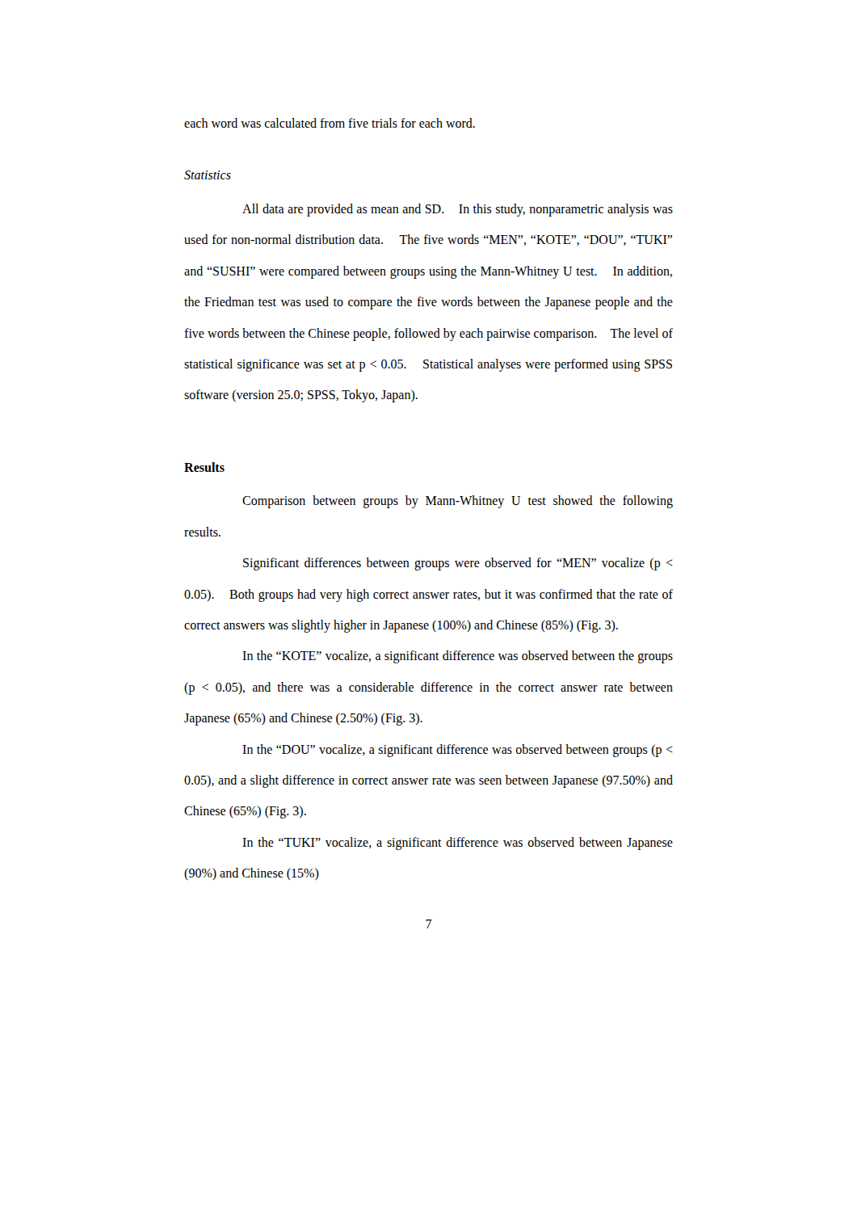each word was calculated from five trials for each word.
Statistics
All data are provided as mean and SD. In this study, nonparametric analysis was used for non-normal distribution data. The five words “MEN”, “KOTE”, “DOU”, “TUKI” and “SUSHI” were compared between groups using the Mann-Whitney U test. In addition, the Friedman test was used to compare the five words between the Japanese people and the five words between the Chinese people, followed by each pairwise comparison. The level of statistical significance was set at p < 0.05. Statistical analyses were performed using SPSS software (version 25.0; SPSS, Tokyo, Japan).
Results
Comparison between groups by Mann-Whitney U test showed the following results.
Significant differences between groups were observed for “MEN” vocalize (p < 0.05). Both groups had very high correct answer rates, but it was confirmed that the rate of correct answers was slightly higher in Japanese (100%) and Chinese (85%) (Fig. 3).
In the “KOTE” vocalize, a significant difference was observed between the groups (p < 0.05), and there was a considerable difference in the correct answer rate between Japanese (65%) and Chinese (2.50%) (Fig. 3).
In the “DOU” vocalize, a significant difference was observed between groups (p < 0.05), and a slight difference in correct answer rate was seen between Japanese (97.50%) and Chinese (65%) (Fig. 3).
In the “TUKI” vocalize, a significant difference was observed between Japanese (90%) and Chinese (15%)
7